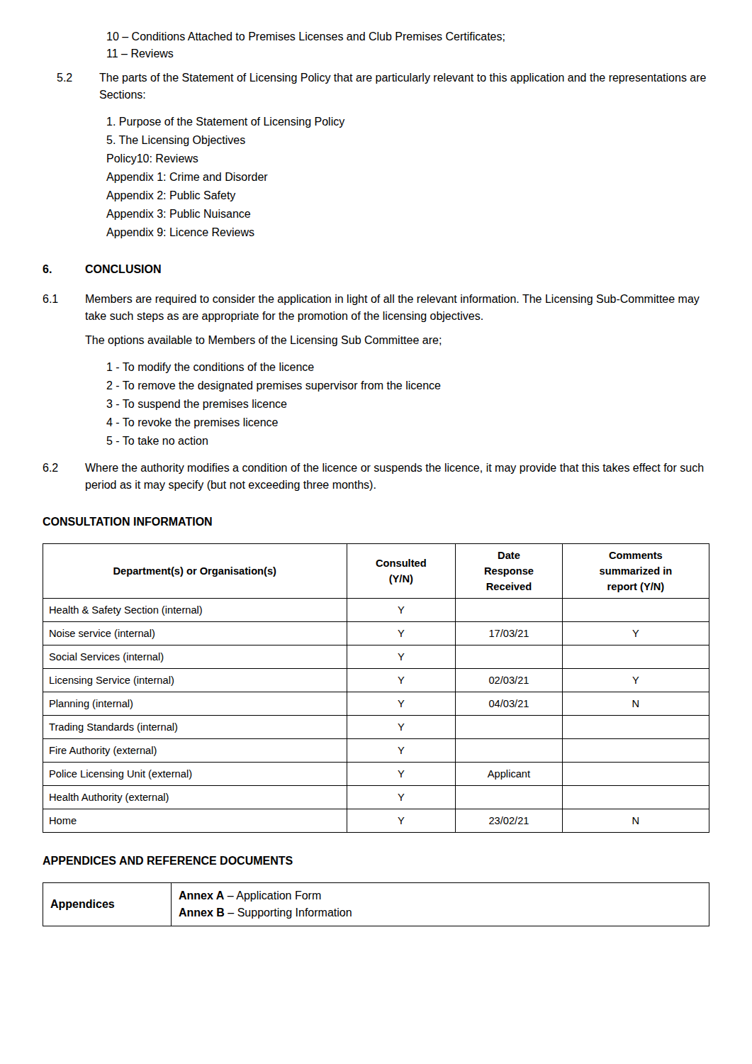10 – Conditions Attached to Premises Licenses and Club Premises Certificates;
11 – Reviews
5.2
The parts of the Statement of Licensing Policy that are particularly relevant to this application and the representations are Sections:
1. Purpose of the Statement of Licensing Policy
5. The Licensing Objectives
Policy10: Reviews
Appendix 1: Crime and Disorder
Appendix 2: Public Safety
Appendix 3: Public Nuisance
Appendix 9: Licence Reviews
6.
CONCLUSION
6.1
Members are required to consider the application in light of all the relevant information. The Licensing Sub-Committee may take such steps as are appropriate for the promotion of the licensing objectives.
The options available to Members of the Licensing Sub Committee are;
1 - To modify the conditions of the licence
2 - To remove the designated premises supervisor from the licence
3 - To suspend the premises licence
4 - To revoke the premises licence
5 - To take no action
6.2
Where the authority modifies a condition of the licence or suspends the licence, it may provide that this takes effect for such period as it may specify (but not exceeding three months).
CONSULTATION INFORMATION
| Department(s) or Organisation(s) | Consulted (Y/N) | Date Response Received | Comments summarized in report (Y/N) |
| --- | --- | --- | --- |
| Health & Safety Section (internal) | Y | | |
| Noise service (internal) | Y | 17/03/21 | Y |
| Social Services (internal) | Y | | |
| Licensing Service (internal) | Y | 02/03/21 | Y |
| Planning (internal) | Y | 04/03/21 | N |
| Trading Standards (internal) | Y | | |
| Fire Authority (external) | Y | | |
| Police Licensing Unit (external) | Y | Applicant | |
| Health Authority (external) | Y | | |
| Home | Y | 23/02/21 | N |
APPENDICES AND REFERENCE DOCUMENTS
| Appendices | Annex A – Application Form Annex B – Supporting Information |